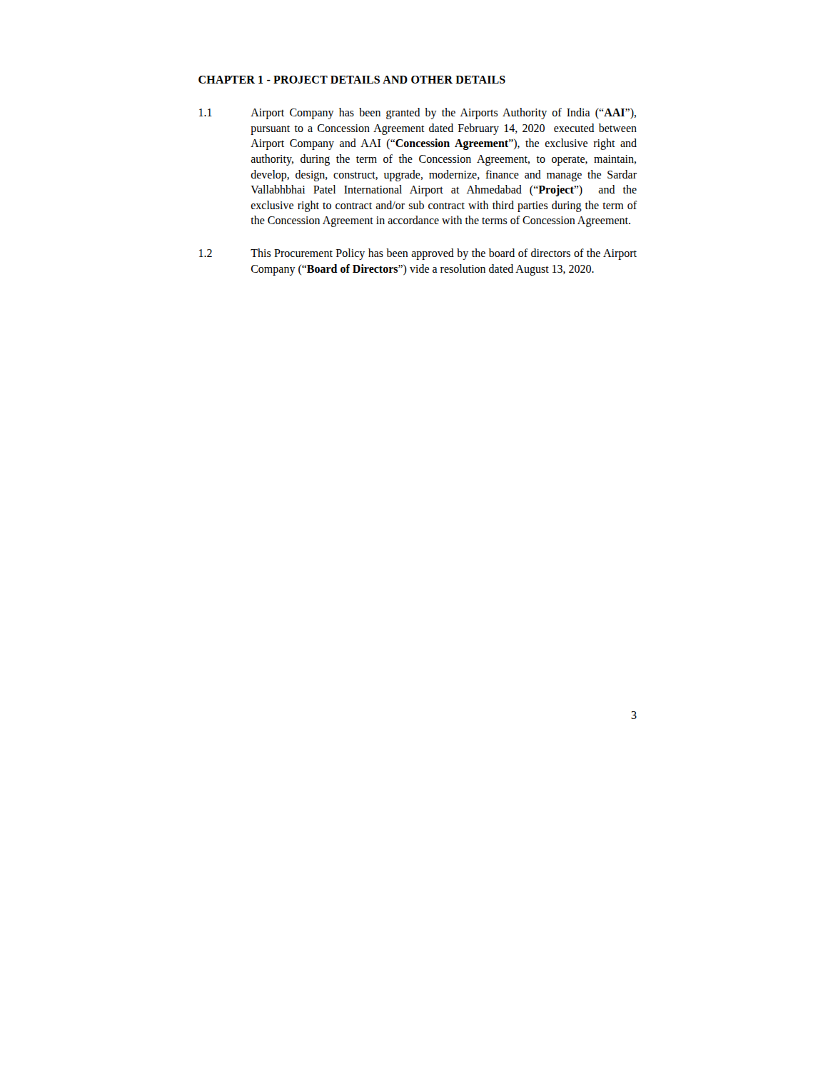CHAPTER 1 - PROJECT DETAILS AND OTHER DETAILS
1.1
Airport Company has been granted by the Airports Authority of India (“AAI”), pursuant to a Concession Agreement dated February 14, 2020 executed between Airport Company and AAI (“Concession Agreement”), the exclusive right and authority, during the term of the Concession Agreement, to operate, maintain, develop, design, construct, upgrade, modernize, finance and manage the Sardar Vallabhbhai Patel International Airport at Ahmedabad (“Project”) and the exclusive right to contract and/or sub contract with third parties during the term of the Concession Agreement in accordance with the terms of Concession Agreement.
1.2
This Procurement Policy has been approved by the board of directors of the Airport Company (“Board of Directors”) vide a resolution dated August 13, 2020.
3